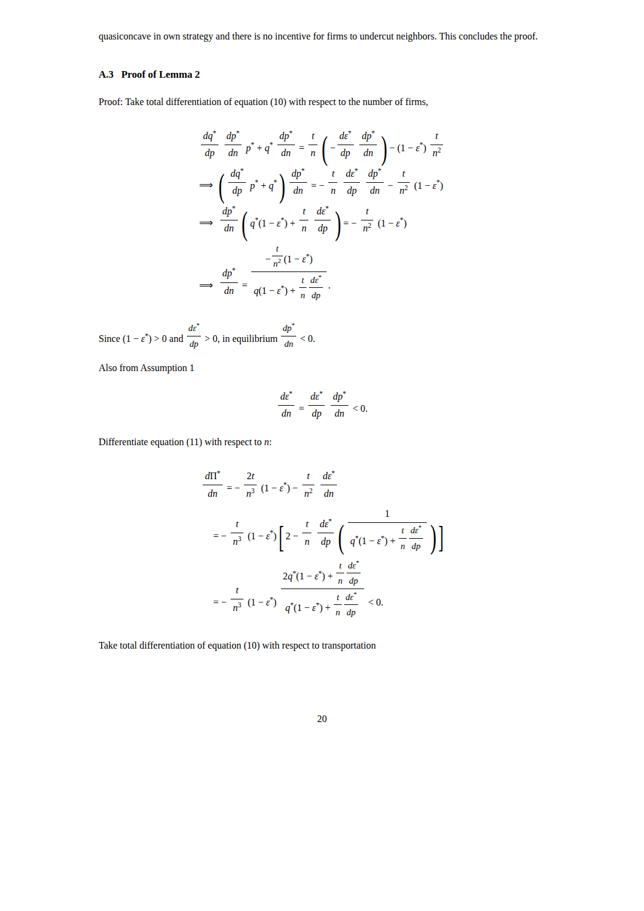quasiconcave in own strategy and there is no incentive for firms to undercut neighbors. This concludes the proof.
A.3 Proof of Lemma 2
Proof: Take total differentiation of equation (10) with respect to the number of firms,
dq*dp dp*dn p* + q* dp*dn = tn ( −dε*dp dp*dn ) − (1 − ε*) tn2
⟹ ( dq*dp p* + q* ) dp*dn = − tn dε*dp dp*dn − tn2 (1 − ε*)
⟹ dp*dn ( q*(1 − ε*) + tn dε*dp ) = − tn2 (1 − ε*)
⟹ dp*dn = −tn2(1 − ε*) q(1 − ε*) + tn dε*dp.
Since (1 − ε*) > 0 and dε*dp > 0, in equilibrium dp*dn < 0.
Also from Assumption 1
dε*dn = dε*dp dp*dn < 0.
Differentiate equation (11) with respect to n:
d Π*dn = − 2t n3 (1 − ε*) − tn2 dε*dn
= − tn3 (1 − ε*) [ 2 − tn dε*dp ( 1 q*(1 − ε*) + tn dε*dp ) ]
= − tn3 (1 − ε*) 2q*(1 − ε*) + tn dε*dp q*(1 − ε*) + tn dε*dp < 0.
Take total differentiation of equation (10) with respect to transportation
20